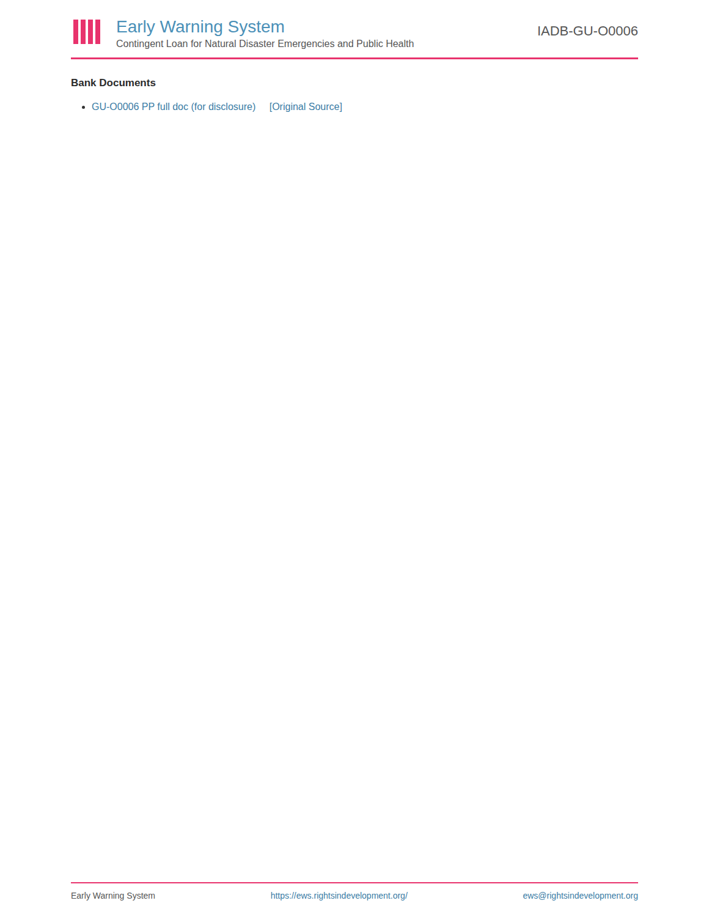Early Warning System
Contingent Loan for Natural Disaster Emergencies and Public Health
IADB-GU-O0006
Bank Documents
GU-O0006 PP full doc (for disclosure) [Original Source]
Early Warning System
https://ews.rightsindevelopment.org/
ews@rightsindevelopment.org